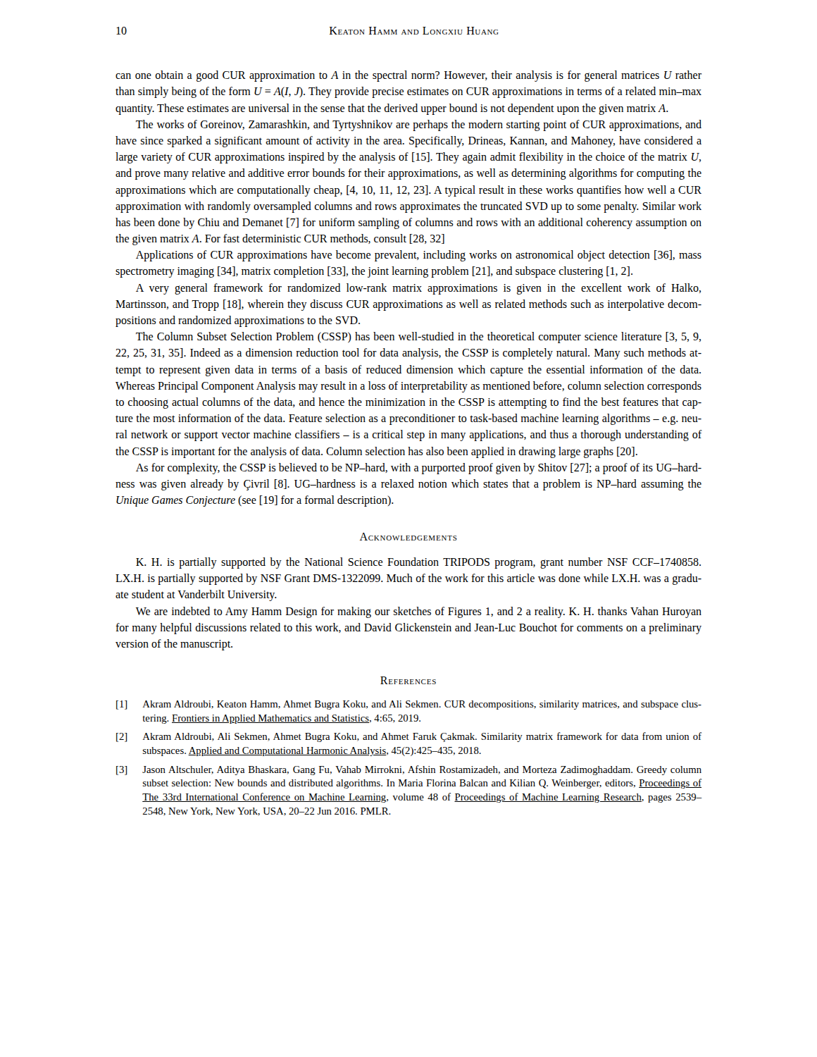10 Keaton Hamm and Longxiu Huang
can one obtain a good CUR approximation to A in the spectral norm? However, their analysis is for general matrices U rather than simply being of the form U = A(I, J). They provide precise estimates on CUR approximations in terms of a related min–max quantity. These estimates are universal in the sense that the derived upper bound is not dependent upon the given matrix A.
The works of Goreinov, Zamarashkin, and Tyrtyshnikov are perhaps the modern starting point of CUR approximations, and have since sparked a significant amount of activity in the area. Specifically, Drineas, Kannan, and Mahoney, have considered a large variety of CUR approximations inspired by the analysis of [15]. They again admit flexibility in the choice of the matrix U, and prove many relative and additive error bounds for their approximations, as well as determining algorithms for computing the approximations which are computationally cheap, [4, 10, 11, 12, 23]. A typical result in these works quantifies how well a CUR approximation with randomly oversampled columns and rows approximates the truncated SVD up to some penalty. Similar work has been done by Chiu and Demanet [7] for uniform sampling of columns and rows with an additional coherency assumption on the given matrix A. For fast deterministic CUR methods, consult [28, 32]
Applications of CUR approximations have become prevalent, including works on astronomical object detection [36], mass spectrometry imaging [34], matrix completion [33], the joint learning problem [21], and subspace clustering [1, 2].
A very general framework for randomized low-rank matrix approximations is given in the excellent work of Halko, Martinsson, and Tropp [18], wherein they discuss CUR approximations as well as related methods such as interpolative decompositions and randomized approximations to the SVD.
The Column Subset Selection Problem (CSSP) has been well-studied in the theoretical computer science literature [3, 5, 9, 22, 25, 31, 35]. Indeed as a dimension reduction tool for data analysis, the CSSP is completely natural. Many such methods attempt to represent given data in terms of a basis of reduced dimension which capture the essential information of the data. Whereas Principal Component Analysis may result in a loss of interpretability as mentioned before, column selection corresponds to choosing actual columns of the data, and hence the minimization in the CSSP is attempting to find the best features that capture the most information of the data. Feature selection as a preconditioner to task-based machine learning algorithms – e.g. neural network or support vector machine classifiers – is a critical step in many applications, and thus a thorough understanding of the CSSP is important for the analysis of data. Column selection has also been applied in drawing large graphs [20].
As for complexity, the CSSP is believed to be NP–hard, with a purported proof given by Shitov [27]; a proof of its UG–hardness was given already by Çivril [8]. UG–hardness is a relaxed notion which states that a problem is NP–hard assuming the Unique Games Conjecture (see [19] for a formal description).
Acknowledgements
K. H. is partially supported by the National Science Foundation TRIPODS program, grant number NSF CCF–1740858. LX.H. is partially supported by NSF Grant DMS-1322099. Much of the work for this article was done while LX.H. was a graduate student at Vanderbilt University.
We are indebted to Amy Hamm Design for making our sketches of Figures 1, and 2 a reality. K. H. thanks Vahan Huroyan for many helpful discussions related to this work, and David Glickenstein and Jean-Luc Bouchot for comments on a preliminary version of the manuscript.
References
Akram Aldroubi, Keaton Hamm, Ahmet Bugra Koku, and Ali Sekmen. CUR decompositions, similarity matrices, and subspace clustering. Frontiers in Applied Mathematics and Statistics, 4:65, 2019.
Akram Aldroubi, Ali Sekmen, Ahmet Bugra Koku, and Ahmet Faruk Çakmak. Similarity matrix framework for data from union of subspaces. Applied and Computational Harmonic Analysis, 45(2):425–435, 2018.
Jason Altschuler, Aditya Bhaskara, Gang Fu, Vahab Mirrokni, Afshin Rostamizadeh, and Morteza Zadimoghaddam. Greedy column subset selection: New bounds and distributed algorithms. In Maria Florina Balcan and Kilian Q. Weinberger, editors, Proceedings of The 33rd International Conference on Machine Learning, volume 48 of Proceedings of Machine Learning Research, pages 2539–2548, New York, New York, USA, 20–22 Jun 2016. PMLR.